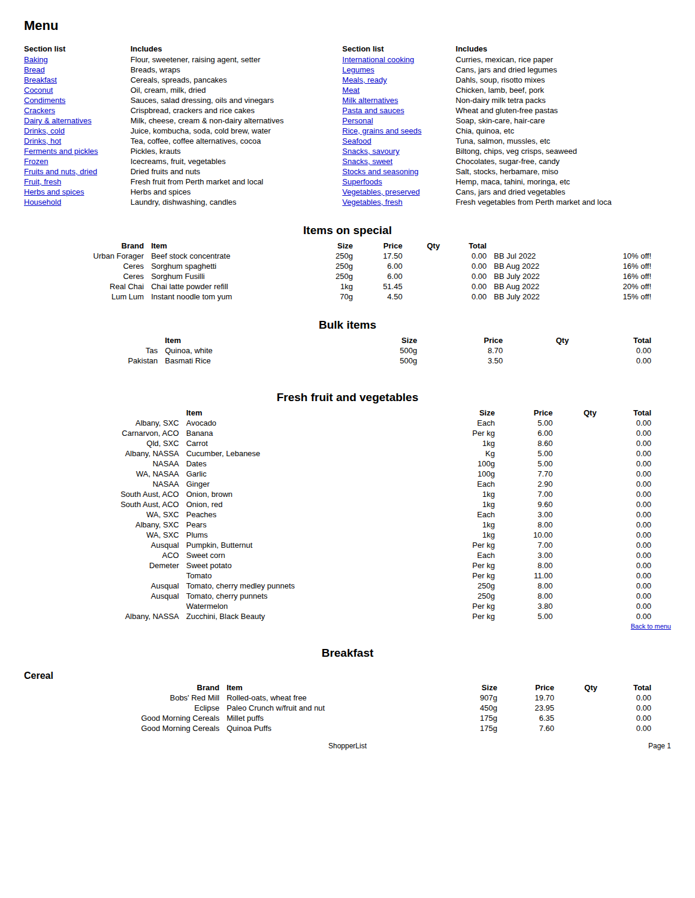Menu
| Section list | Includes | Section list | Includes |
| --- | --- | --- | --- |
| Baking | Flour, sweetener, raising agent, setter | International cooking | Curries, mexican, rice paper |
| Bread | Breads, wraps | Legumes | Cans, jars and dried legumes |
| Breakfast | Cereals, spreads, pancakes | Meals, ready | Dahls, soup, risotto mixes |
| Coconut | Oil, cream, milk, dried | Meat | Chicken, lamb, beef, pork |
| Condiments | Sauces, salad dressing, oils and vinegars | Milk alternatives | Non-dairy milk tetra packs |
| Crackers | Crispbread, crackers and rice cakes | Pasta and sauces | Wheat and gluten-free pastas |
| Dairy & alternatives | Milk, cheese, cream & non-dairy alternatives | Personal | Soap, skin-care, hair-care |
| Drinks, cold | Juice, kombucha, soda, cold brew, water | Rice, grains and seeds | Chia, quinoa, etc |
| Drinks, hot | Tea, coffee, coffee alternatives, cocoa | Seafood | Tuna, salmon, mussles, etc |
| Ferments and pickles | Pickles, krauts | Snacks, savoury | Biltong, chips, veg crisps, seaweed |
| Frozen | Icecreams, fruit, vegetables | Snacks, sweet | Chocolates, sugar-free, candy |
| Fruits and nuts, dried | Dried fruits and nuts | Stocks and seasoning | Salt, stocks, herbamare, miso |
| Fruit, fresh | Fresh fruit from Perth market and local | Superfoods | Hemp, maca, tahini, moringa, etc |
| Herbs and spices | Herbs and spices | Vegetables, preserved | Cans, jars and dried vegetables |
| Household | Laundry, dishwashing, candles | Vegetables, fresh | Fresh vegetables from Perth market and loca |
Items on special
| Brand | Item | Size | Price | Qty | Total | | |
| --- | --- | --- | --- | --- | --- | --- | --- |
| Urban Forager | Beef stock concentrate | 250g | 17.50 | | 0.00 | BB Jul 2022 | 10% off! |
| Ceres | Sorghum spaghetti | 250g | 6.00 | | 0.00 | BB Aug 2022 | 16% off! |
| Ceres | Sorghum Fusilli | 250g | 6.00 | | 0.00 | BB July 2022 | 16% off! |
| Real Chai | Chai latte powder refill | 1kg | 51.45 | | 0.00 | BB Aug 2022 | 20% off! |
| Lum Lum | Instant noodle tom yum | 70g | 4.50 | | 0.00 | BB July 2022 | 15% off! |
Bulk items
| | Item | Size | Price | Qty | Total |
| --- | --- | --- | --- | --- | --- |
| Tas | Quinoa, white | 500g | 8.70 | | 0.00 |
| Pakistan | Basmati Rice | 500g | 3.50 | | 0.00 |
Fresh fruit and vegetables
| | Item | Size | Price | Qty | Total |
| --- | --- | --- | --- | --- | --- |
| Albany, SXC | Avocado | Each | 5.00 | | 0.00 |
| Carnarvon, ACO | Banana | Per kg | 6.00 | | 0.00 |
| Qld, SXC | Carrot | 1kg | 8.60 | | 0.00 |
| Albany, NASSA | Cucumber, Lebanese | Kg | 5.00 | | 0.00 |
| NASAA | Dates | 100g | 5.00 | | 0.00 |
| WA, NASAA | Garlic | 100g | 7.70 | | 0.00 |
| NASAA | Ginger | Each | 2.90 | | 0.00 |
| South Aust, ACO | Onion, brown | 1kg | 7.00 | | 0.00 |
| South Aust, ACO | Onion, red | 1kg | 9.60 | | 0.00 |
| WA, SXC | Peaches | Each | 3.00 | | 0.00 |
| Albany, SXC | Pears | 1kg | 8.00 | | 0.00 |
| WA, SXC | Plums | 1kg | 10.00 | | 0.00 |
| Ausqual | Pumpkin, Butternut | Per kg | 7.00 | | 0.00 |
| ACO | Sweet corn | Each | 3.00 | | 0.00 |
| Demeter | Sweet potato | Per kg | 8.00 | | 0.00 |
| | Tomato | Per kg | 11.00 | | 0.00 |
| Ausqual | Tomato, cherry medley punnets | 250g | 8.00 | | 0.00 |
| Ausqual | Tomato, cherry punnets | 250g | 8.00 | | 0.00 |
| | Watermelon | Per kg | 3.80 | | 0.00 |
| Albany, NASSA | Zucchini, Black Beauty | Per kg | 5.00 | | 0.00 |
Back to menu
Breakfast
Cereal
| Brand | Item | Size | Price | Qty | Total |
| --- | --- | --- | --- | --- | --- |
| Bobs' Red Mill | Rolled-oats, wheat free | 907g | 19.70 | | 0.00 |
| Eclipse | Paleo Crunch w/fruit and nut | 450g | 23.95 | | 0.00 |
| Good Morning Cereals | Millet puffs | 175g | 6.35 | | 0.00 |
| Good Morning Cereals | Quinoa Puffs | 175g | 7.60 | | 0.00 |
ShopperList
Page 1